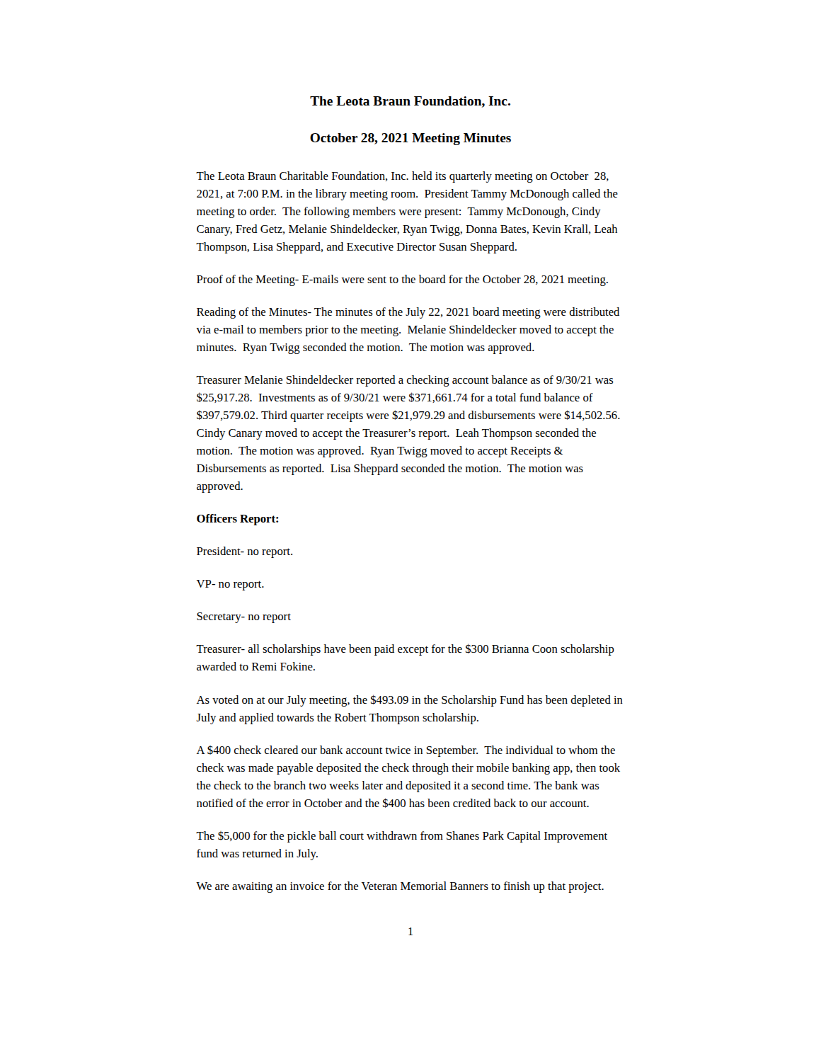The Leota Braun Foundation, Inc.
October 28, 2021 Meeting Minutes
The Leota Braun Charitable Foundation, Inc. held its quarterly meeting on October 28, 2021, at 7:00 P.M. in the library meeting room. President Tammy McDonough called the meeting to order. The following members were present: Tammy McDonough, Cindy Canary, Fred Getz, Melanie Shindeldecker, Ryan Twigg, Donna Bates, Kevin Krall, Leah Thompson, Lisa Sheppard, and Executive Director Susan Sheppard.
Proof of the Meeting- E-mails were sent to the board for the October 28, 2021 meeting.
Reading of the Minutes- The minutes of the July 22, 2021 board meeting were distributed via e-mail to members prior to the meeting. Melanie Shindeldecker moved to accept the minutes. Ryan Twigg seconded the motion. The motion was approved.
Treasurer Melanie Shindeldecker reported a checking account balance as of 9/30/21 was $25,917.28. Investments as of 9/30/21 were $371,661.74 for a total fund balance of $397,579.02. Third quarter receipts were $21,979.29 and disbursements were $14,502.56. Cindy Canary moved to accept the Treasurer’s report. Leah Thompson seconded the motion. The motion was approved. Ryan Twigg moved to accept Receipts & Disbursements as reported. Lisa Sheppard seconded the motion. The motion was approved.
Officers Report:
President- no report.
VP- no report.
Secretary- no report
Treasurer- all scholarships have been paid except for the $300 Brianna Coon scholarship awarded to Remi Fokine.
As voted on at our July meeting, the $493.09 in the Scholarship Fund has been depleted in July and applied towards the Robert Thompson scholarship.
A $400 check cleared our bank account twice in September. The individual to whom the check was made payable deposited the check through their mobile banking app, then took the check to the branch two weeks later and deposited it a second time. The bank was notified of the error in October and the $400 has been credited back to our account.
The $5,000 for the pickle ball court withdrawn from Shanes Park Capital Improvement fund was returned in July.
We are awaiting an invoice for the Veteran Memorial Banners to finish up that project.
1